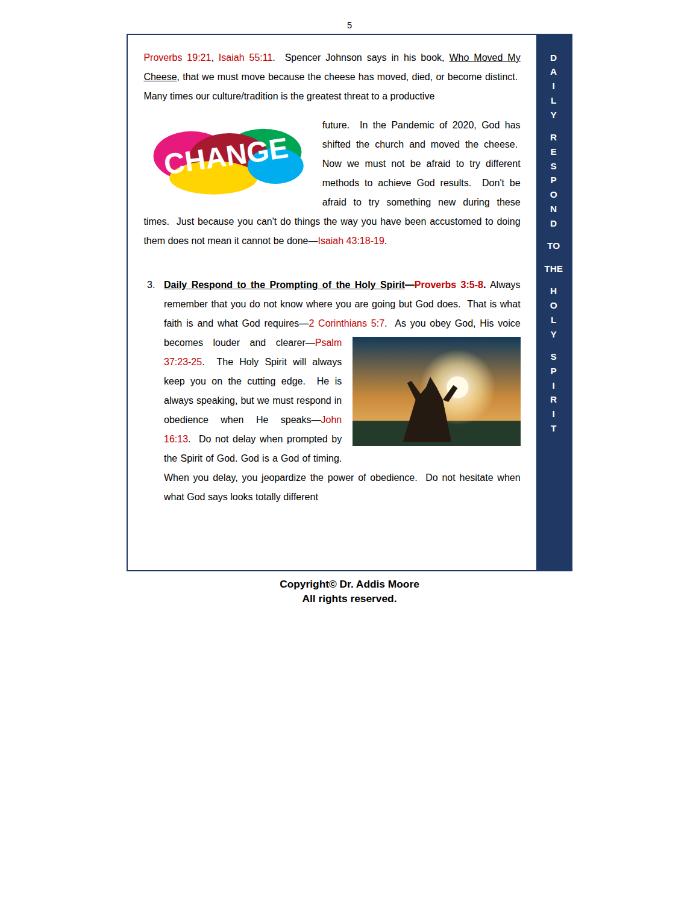5
Proverbs 19:21, Isaiah 55:11. Spencer Johnson says in his book, Who Moved My Cheese, that we must move because the cheese has moved, died, or become distinct. Many times our culture/tradition is the greatest threat to a productive
future. In the Pandemic of 2020, God has shifted the church and moved the cheese. Now we must not be afraid to try different methods to achieve God results. Don't be afraid to try something new during these times. Just because you can't do things the way you have been accustomed to doing them does not mean it cannot be done—Isaiah 43:18-19.
3. Daily Respond to the Prompting of the Holy Spirit—Proverbs 3:5-8. Always remember that you do not know where you are going but God does. That is what faith is and what God requires—2 Corinthians 5:7. As you obey God, His
voice becomes louder and clearer—Psalm 37:23-25. The Holy Spirit will always keep you on the cutting edge. He is always speaking, but we must respond in obedience when He speaks—John 16:13. Do not delay when prompted by the Spirit of God. God is a God of timing. When you delay, you jeopardize the power of obedience. Do not hesitate when what God says looks totally different
D A I L Y
R E S P O N D
TO
THE
H O L Y
S P I R I T
Copyright© Dr. Addis Moore
All rights reserved.